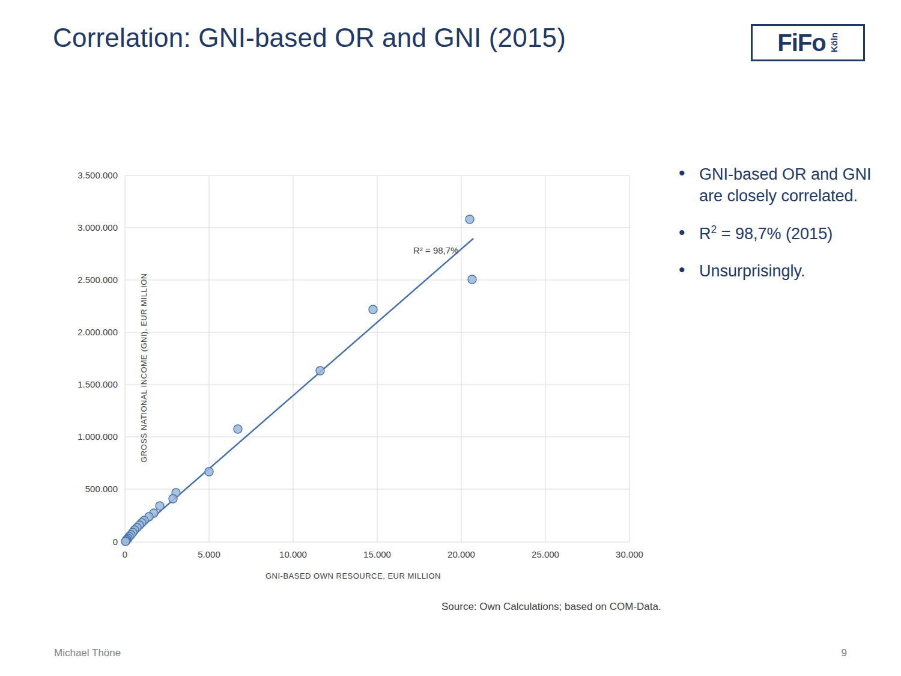Correlation: GNI-based OR and GNI (2015)
FiFo Köln
GNI-based OR and GNI are closely correlated.
R2 = 98,7% (2015)
Unsurprisingly.
GROSS NATIONAL INCOME (GNI), EUR MILLION GNI-BASED OWN RESOURCE, EUR MILLION 3.500.000 3.000.000 2.500.000 2.000.000 1.500.000 1.000.000 500.000 0 0 5.000 10.000 15.000 20.000 25.000 30.000 R² = 98,7%
Source: Own Calculations; based on COM-Data.
Michael Thöne
9